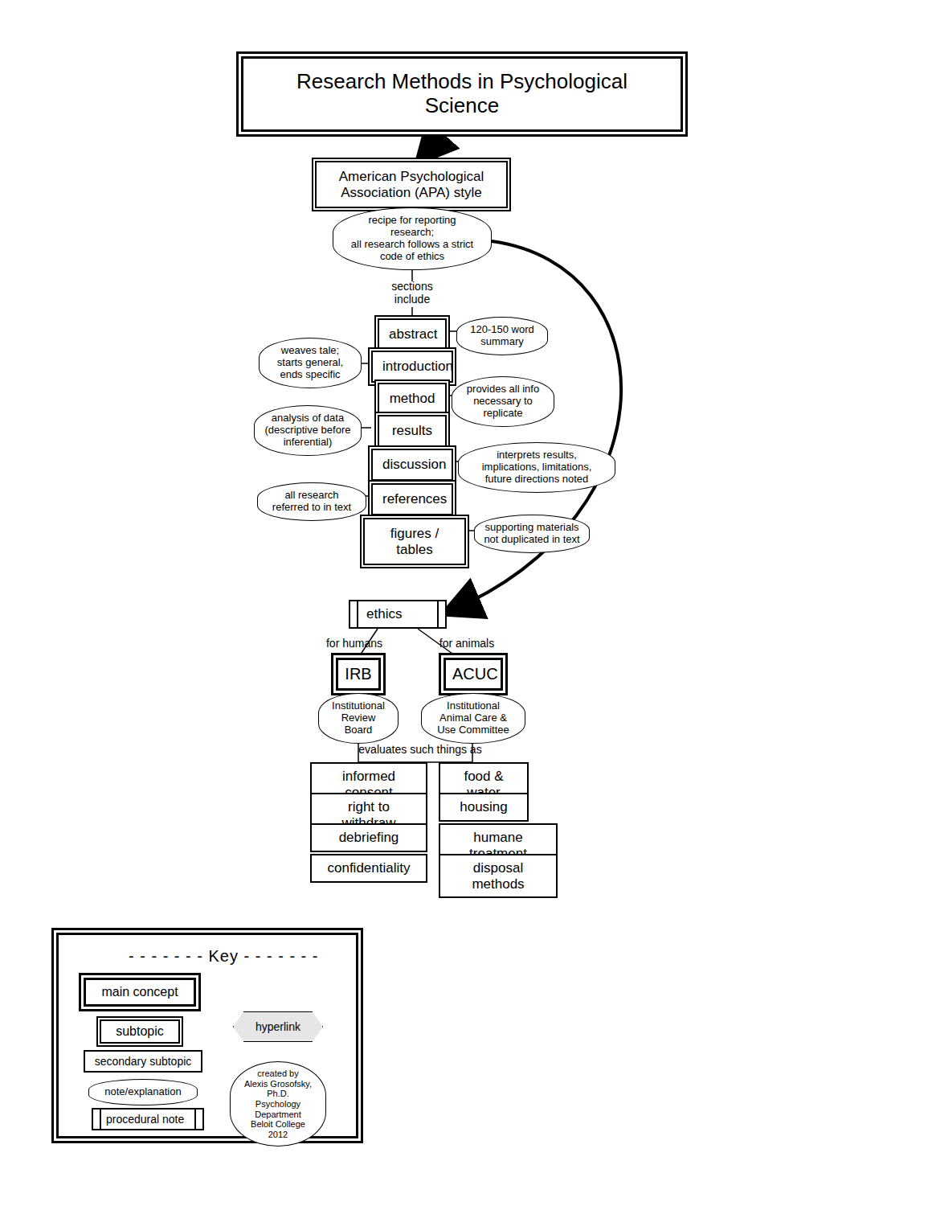Research Methods in Psychological Science
American Psychological
Association (APA) style
recipe for reporting
research;
all research follows a strict
code of ethics
sections
include
abstract
introduction
method
results
discussion
references
figures / tables
120-150 word
summary
weaves tale;
starts general,
ends specific
provides all info
necessary to
replicate
analysis of data
(descriptive before
inferential)
interprets results,
implications, limitations,
future directions noted
all research
referred to in text
supporting materials
not duplicated in text
ethics
for humans
for animals
IRB
ACUC
Institutional
Review
Board
Institutional
Animal Care &
Use Committee
evaluates such things as
informed consent
right to withdraw
debriefing
confidentiality
food & water
housing
humane treatment
disposal methods
- - - - - - - Key - - - - - - -
main concept
subtopic
secondary subtopic
note/explanation
procedural note
hyperlink
created by
Alexis Grosofsky, Ph.D.
Psychology Department
Beloit College
2012